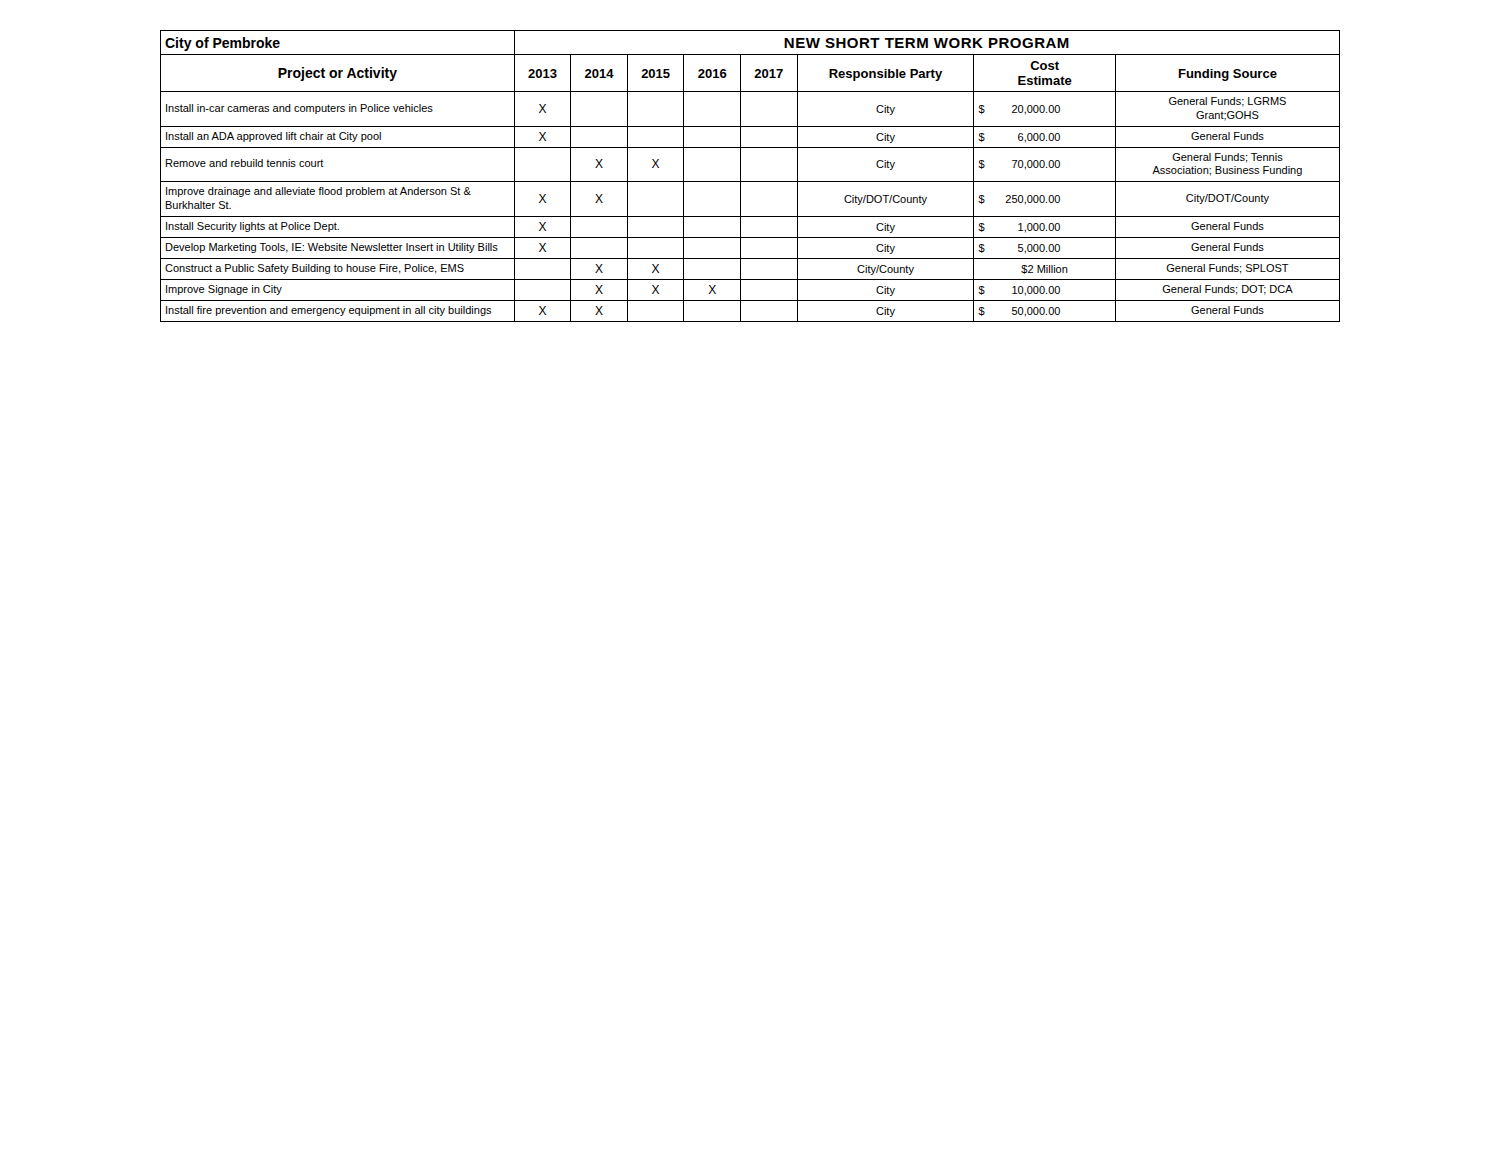| City of Pembroke | NEW SHORT TERM WORK PROGRAM |
| --- | --- |
| Project or Activity | 2013 | 2014 | 2015 | 2016 | 2017 | Responsible Party | Cost Estimate | Funding Source |
| Install in-car cameras and computers in Police vehicles | X | | | | | City | $ 20,000.00 | General Funds; LGRMS Grant;GOHS |
| Install an ADA approved lift chair at City pool | X | | | | | City | $ 6,000.00 | General Funds |
| Remove and rebuild tennis court | | X | X | | | City | $ 70,000.00 | General Funds; Tennis Association; Business Funding |
| Improve drainage and alleviate flood problem at Anderson St & Burkhalter St. | X | X | | | | City/DOT/County | $ 250,000.00 | City/DOT/County |
| Install Security lights at Police Dept. | X | | | | | City | $ 1,000.00 | General Funds |
| Develop Marketing Tools, IE: Website Newsletter Insert in Utility Bills | X | | | | | City | $ 5,000.00 | General Funds |
| Construct a Public Safety Building to house Fire, Police, EMS | | X | X | | | City/County | $2 Million | General Funds; SPLOST |
| Improve Signage in City | | X | X | X | | City | $ 10,000.00 | General Funds; DOT; DCA |
| Install fire prevention and emergency equipment in all city buildings | X | X | | | | City | $ 50,000.00 | General Funds |